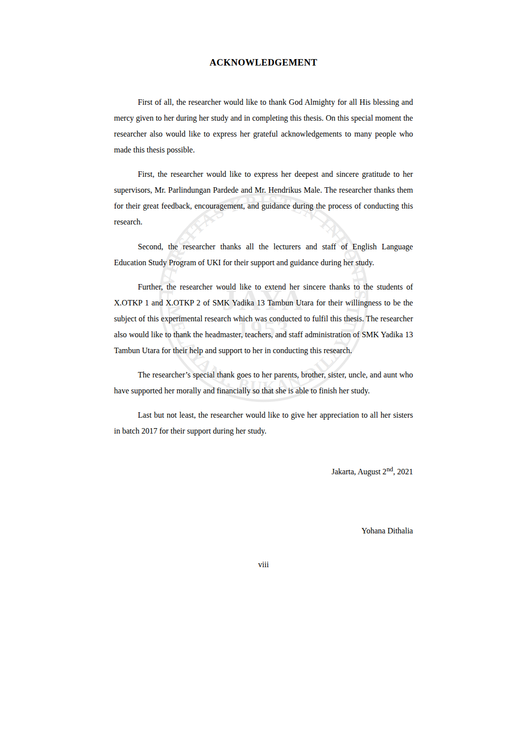UNIVERSITAS KRISTEN INDONESIA MELAYANI, BUKAN DILAYANI JAYA 1953
ACKNOWLEDGEMENT
First of all, the researcher would like to thank God Almighty for all His blessing and mercy given to her during her study and in completing this thesis. On this special moment the researcher also would like to express her grateful acknowledgements to many people who made this thesis possible.
First, the researcher would like to express her deepest and sincere gratitude to her supervisors, Mr. Parlindungan Pardede and Mr. Hendrikus Male. The researcher thanks them for their great feedback, encouragement, and guidance during the process of conducting this research.
Second, the researcher thanks all the lecturers and staff of English Language Education Study Program of UKI for their support and guidance during her study.
Further, the researcher would like to extend her sincere thanks to the students of X.OTKP 1 and X.OTKP 2 of SMK Yadika 13 Tambun Utara for their willingness to be the subject of this experimental research which was conducted to fulfil this thesis. The researcher also would like to thank the headmaster, teachers, and staff administration of SMK Yadika 13 Tambun Utara for their help and support to her in conducting this research.
The researcher’s special thank goes to her parents, brother, sister, uncle, and aunt who have supported her morally and financially so that she is able to finish her study.
Last but not least, the researcher would like to give her appreciation to all her sisters in batch 2017 for their support during her study.
Jakarta, August 2nd, 2021
Yohana Dithalia
viii